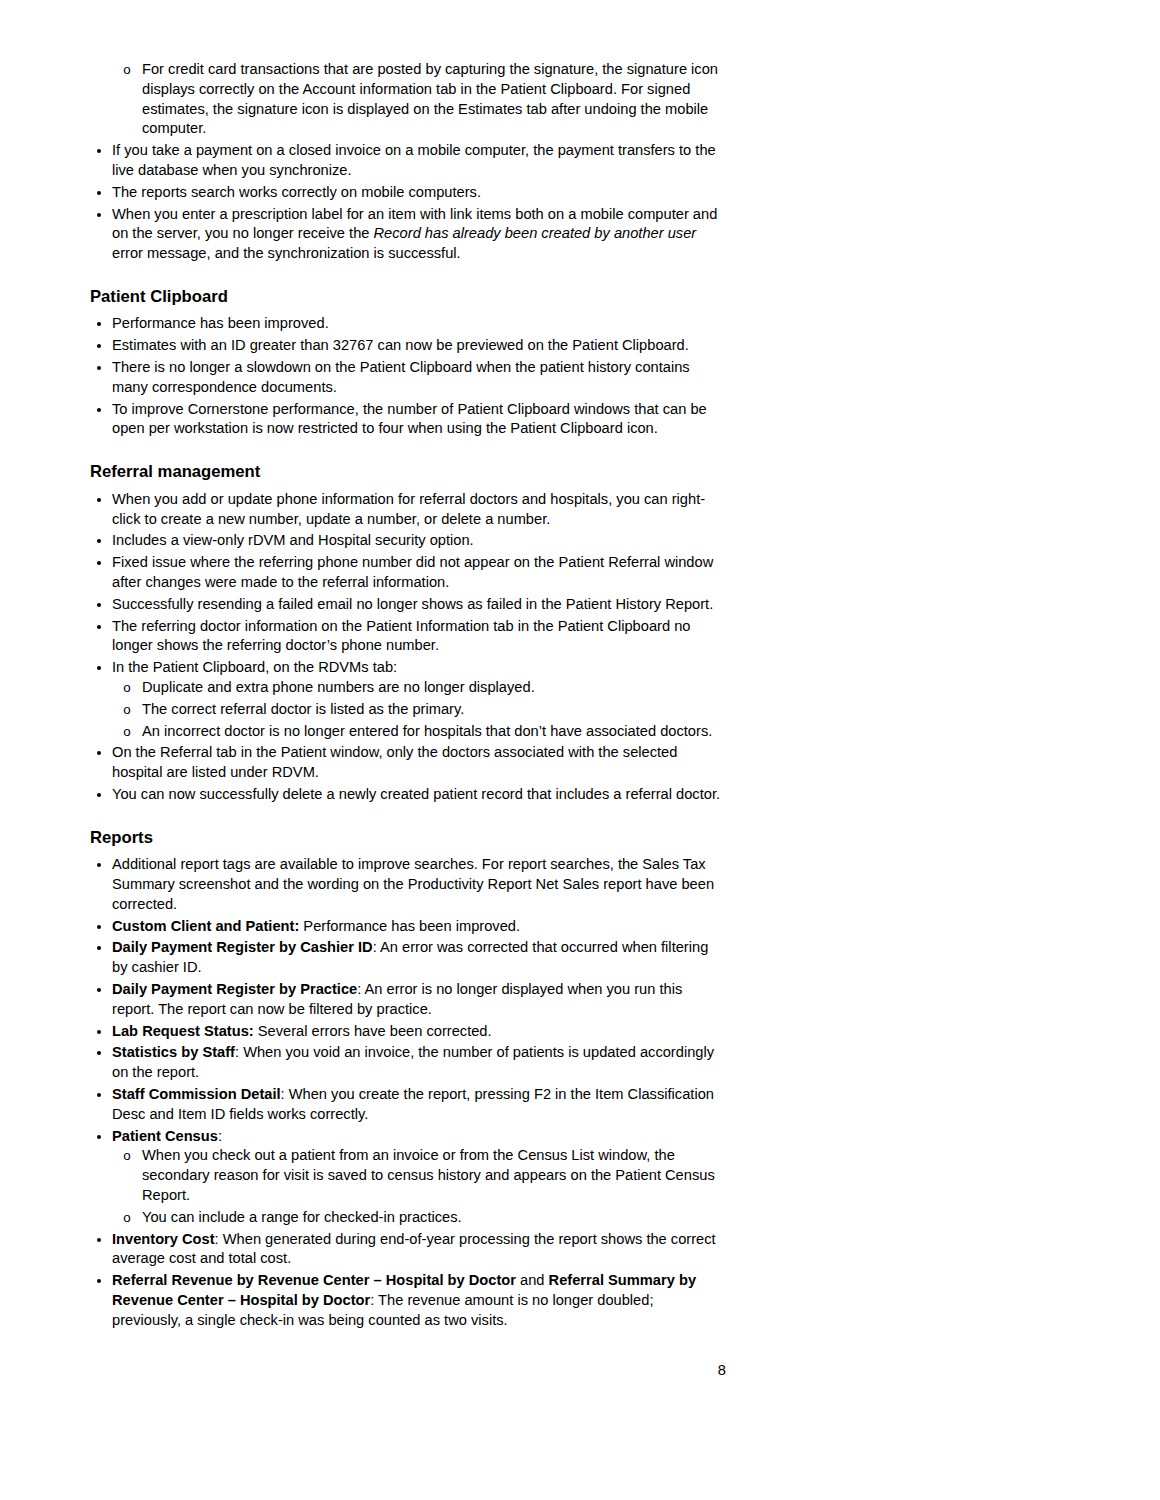For credit card transactions that are posted by capturing the signature, the signature icon displays correctly on the Account information tab in the Patient Clipboard. For signed estimates, the signature icon is displayed on the Estimates tab after undoing the mobile computer.
If you take a payment on a closed invoice on a mobile computer, the payment transfers to the live database when you synchronize.
The reports search works correctly on mobile computers.
When you enter a prescription label for an item with link items both on a mobile computer and on the server, you no longer receive the Record has already been created by another user error message, and the synchronization is successful.
Patient Clipboard
Performance has been improved.
Estimates with an ID greater than 32767 can now be previewed on the Patient Clipboard.
There is no longer a slowdown on the Patient Clipboard when the patient history contains many correspondence documents.
To improve Cornerstone performance, the number of Patient Clipboard windows that can be open per workstation is now restricted to four when using the Patient Clipboard icon.
Referral management
When you add or update phone information for referral doctors and hospitals, you can right-click to create a new number, update a number, or delete a number.
Includes a view-only rDVM and Hospital security option.
Fixed issue where the referring phone number did not appear on the Patient Referral window after changes were made to the referral information.
Successfully resending a failed email no longer shows as failed in the Patient History Report.
The referring doctor information on the Patient Information tab in the Patient Clipboard no longer shows the referring doctor’s phone number.
In the Patient Clipboard, on the RDVMs tab:
Duplicate and extra phone numbers are no longer displayed.
The correct referral doctor is listed as the primary.
An incorrect doctor is no longer entered for hospitals that don’t have associated doctors.
On the Referral tab in the Patient window, only the doctors associated with the selected hospital are listed under RDVM.
You can now successfully delete a newly created patient record that includes a referral doctor.
Reports
Additional report tags are available to improve searches. For report searches, the Sales Tax Summary screenshot and the wording on the Productivity Report Net Sales report have been corrected.
Custom Client and Patient: Performance has been improved.
Daily Payment Register by Cashier ID: An error was corrected that occurred when filtering by cashier ID.
Daily Payment Register by Practice: An error is no longer displayed when you run this report. The report can now be filtered by practice.
Lab Request Status: Several errors have been corrected.
Statistics by Staff: When you void an invoice, the number of patients is updated accordingly on the report.
Staff Commission Detail: When you create the report, pressing F2 in the Item Classification Desc and Item ID fields works correctly.
Patient Census:
When you check out a patient from an invoice or from the Census List window, the secondary reason for visit is saved to census history and appears on the Patient Census Report.
You can include a range for checked-in practices.
Inventory Cost: When generated during end-of-year processing the report shows the correct average cost and total cost.
Referral Revenue by Revenue Center – Hospital by Doctor and Referral Summary by Revenue Center – Hospital by Doctor: The revenue amount is no longer doubled; previously, a single check-in was being counted as two visits.
8